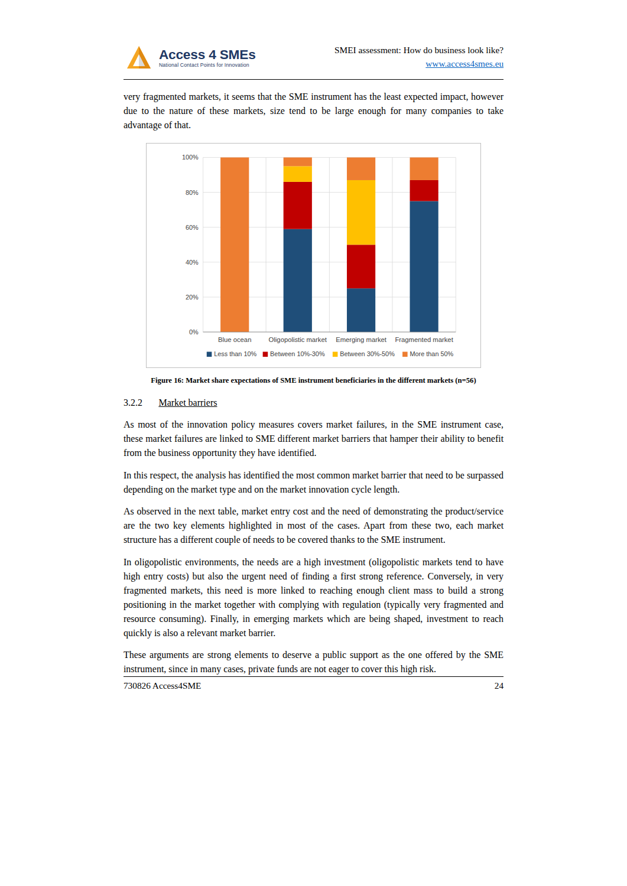Access 4 SMEs
National Contact Points for Innovation
SMEI assessment: How do business look like?
www.access4smes.eu
very fragmented markets, it seems that the SME instrument has the least expected impact, however due to the nature of these markets, size tend to be large enough for many companies to take advantage of that.
100% 80% 60% 40% 20% 0% Blue ocean Oligopolistic market Emerging market Fragmented market Less than 10% Between 10%-30% Between 30%-50% More than 50%
Figure 16: Market share expectations of SME instrument beneficiaries in the different markets (n=56)
3.2.2 Market barriers
As most of the innovation policy measures covers market failures, in the SME instrument case, these market failures are linked to SME different market barriers that hamper their ability to benefit from the business opportunity they have identified.
In this respect, the analysis has identified the most common market barrier that need to be surpassed depending on the market type and on the market innovation cycle length.
As observed in the next table, market entry cost and the need of demonstrating the product/service are the two key elements highlighted in most of the cases. Apart from these two, each market structure has a different couple of needs to be covered thanks to the SME instrument.
In oligopolistic environments, the needs are a high investment (oligopolistic markets tend to have high entry costs) but also the urgent need of finding a first strong reference. Conversely, in very fragmented markets, this need is more linked to reaching enough client mass to build a strong positioning in the market together with complying with regulation (typically very fragmented and resource consuming). Finally, in emerging markets which are being shaped, investment to reach quickly is also a relevant market barrier.
These arguments are strong elements to deserve a public support as the one offered by the SME instrument, since in many cases, private funds are not eager to cover this high risk.
730826 Access4SME
24